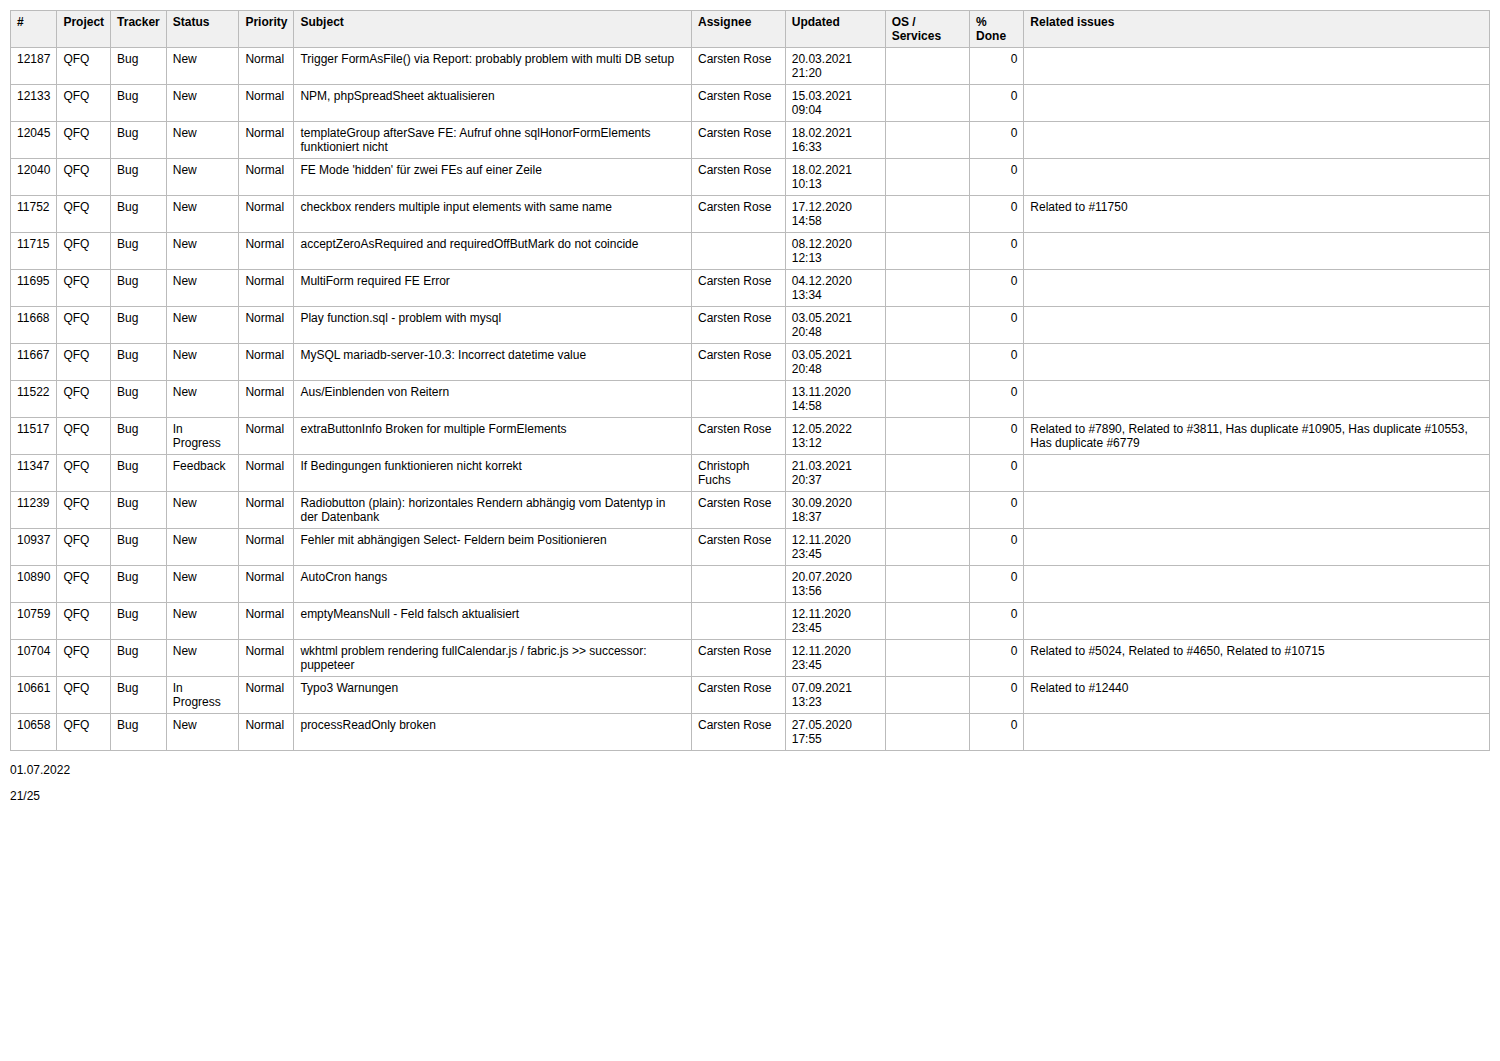| # | Project | Tracker | Status | Priority | Subject | Assignee | Updated | OS / Services | % Done | Related issues |
| --- | --- | --- | --- | --- | --- | --- | --- | --- | --- | --- |
| 12187 | QFQ | Bug | New | Normal | Trigger FormAsFile() via Report: probably problem with multi DB setup | Carsten Rose | 20.03.2021 21:20 | | 0 | |
| 12133 | QFQ | Bug | New | Normal | NPM, phpSpreadSheet aktualisieren | Carsten Rose | 15.03.2021 09:04 | | 0 | |
| 12045 | QFQ | Bug | New | Normal | templateGroup afterSave FE: Aufruf ohne sqlHonorFormElements funktioniert nicht | Carsten Rose | 18.02.2021 16:33 | | 0 | |
| 12040 | QFQ | Bug | New | Normal | FE Mode 'hidden' für zwei FEs auf einer Zeile | Carsten Rose | 18.02.2021 10:13 | | 0 | |
| 11752 | QFQ | Bug | New | Normal | checkbox renders multiple input elements with same name | Carsten Rose | 17.12.2020 14:58 | | 0 | Related to #11750 |
| 11715 | QFQ | Bug | New | Normal | acceptZeroAsRequired and requiredOffButMark do not coincide | | 08.12.2020 12:13 | | 0 | |
| 11695 | QFQ | Bug | New | Normal | MultiForm required FE Error | Carsten Rose | 04.12.2020 13:34 | | 0 | |
| 11668 | QFQ | Bug | New | Normal | Play function.sql - problem with mysql | Carsten Rose | 03.05.2021 20:48 | | 0 | |
| 11667 | QFQ | Bug | New | Normal | MySQL mariadb-server-10.3: Incorrect datetime value | Carsten Rose | 03.05.2021 20:48 | | 0 | |
| 11522 | QFQ | Bug | New | Normal | Aus/Einblenden von Reitern | | 13.11.2020 14:58 | | 0 | |
| 11517 | QFQ | Bug | In Progress | Normal | extraButtonInfo Broken for multiple FormElements | Carsten Rose | 12.05.2022 13:12 | | 0 | Related to #7890, Related to #3811, Has duplicate #10905, Has duplicate #10553, Has duplicate #6779 |
| 11347 | QFQ | Bug | Feedback | Normal | If Bedingungen funktionieren nicht korrekt | Christoph Fuchs | 21.03.2021 20:37 | | 0 | |
| 11239 | QFQ | Bug | New | Normal | Radiobutton (plain): horizontales Rendern abhängig vom Datentyp in der Datenbank | Carsten Rose | 30.09.2020 18:37 | | 0 | |
| 10937 | QFQ | Bug | New | Normal | Fehler mit abhängigen Select- Feldern beim Positionieren | Carsten Rose | 12.11.2020 23:45 | | 0 | |
| 10890 | QFQ | Bug | New | Normal | AutoCron hangs | | 20.07.2020 13:56 | | 0 | |
| 10759 | QFQ | Bug | New | Normal | emptyMeansNull - Feld falsch aktualisiert | | 12.11.2020 23:45 | | 0 | |
| 10704 | QFQ | Bug | New | Normal | wkhtml problem rendering fullCalendar.js / fabric.js >> successor: puppeteer | Carsten Rose | 12.11.2020 23:45 | | 0 | Related to #5024, Related to #4650, Related to #10715 |
| 10661 | QFQ | Bug | In Progress | Normal | Typo3 Warnungen | Carsten Rose | 07.09.2021 13:23 | | 0 | Related to #12440 |
| 10658 | QFQ | Bug | New | Normal | processReadOnly broken | Carsten Rose | 27.05.2020 17:55 | | 0 | |
01.07.2022
21/25